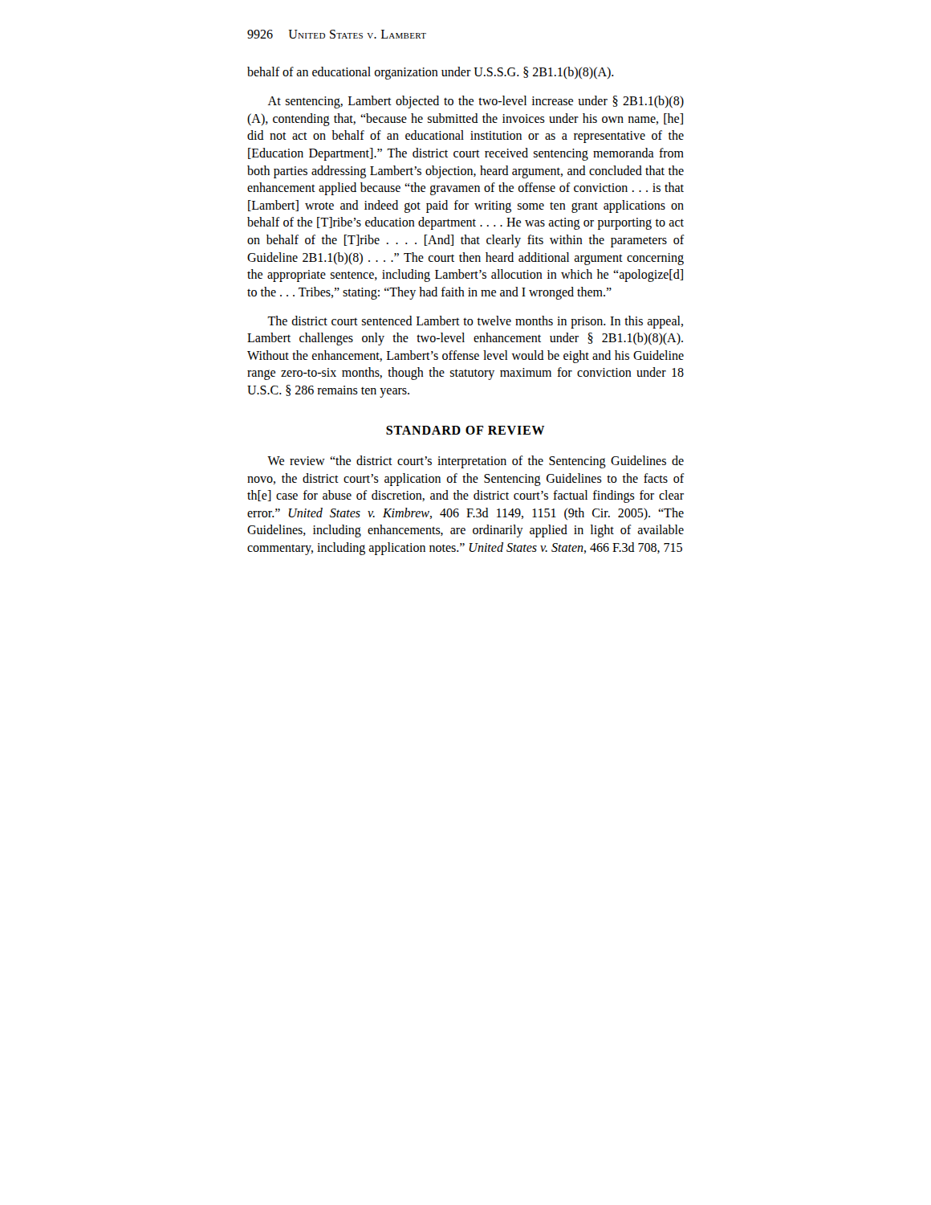9926 United States v. Lambert
behalf of an educational organization under U.S.S.G. § 2B1.1(b)(8)(A).
At sentencing, Lambert objected to the two-level increase under § 2B1.1(b)(8)(A), contending that, “because he submitted the invoices under his own name, [he] did not act on behalf of an educational institution or as a representative of the [Education Department].” The district court received sentencing memoranda from both parties addressing Lambert’s objection, heard argument, and concluded that the enhancement applied because “the gravamen of the offense of conviction . . . is that [Lambert] wrote and indeed got paid for writing some ten grant applications on behalf of the [T]ribe’s education department . . . . He was acting or purporting to act on behalf of the [T]ribe . . . . [And] that clearly fits within the parameters of Guideline 2B1.1(b)(8) . . . .” The court then heard additional argument concerning the appropriate sentence, including Lambert’s allocution in which he “apologize[d] to the . . . Tribes,” stating: “They had faith in me and I wronged them.”
The district court sentenced Lambert to twelve months in prison. In this appeal, Lambert challenges only the two-level enhancement under § 2B1.1(b)(8)(A). Without the enhancement, Lambert’s offense level would be eight and his Guideline range zero-to-six months, though the statutory maximum for conviction under 18 U.S.C. § 286 remains ten years.
STANDARD OF REVIEW
We review “the district court’s interpretation of the Sentencing Guidelines de novo, the district court’s application of the Sentencing Guidelines to the facts of th[e] case for abuse of discretion, and the district court’s factual findings for clear error.” United States v. Kimbrew, 406 F.3d 1149, 1151 (9th Cir. 2005). “The Guidelines, including enhancements, are ordinarily applied in light of available commentary, including application notes.” United States v. Staten, 466 F.3d 708, 715